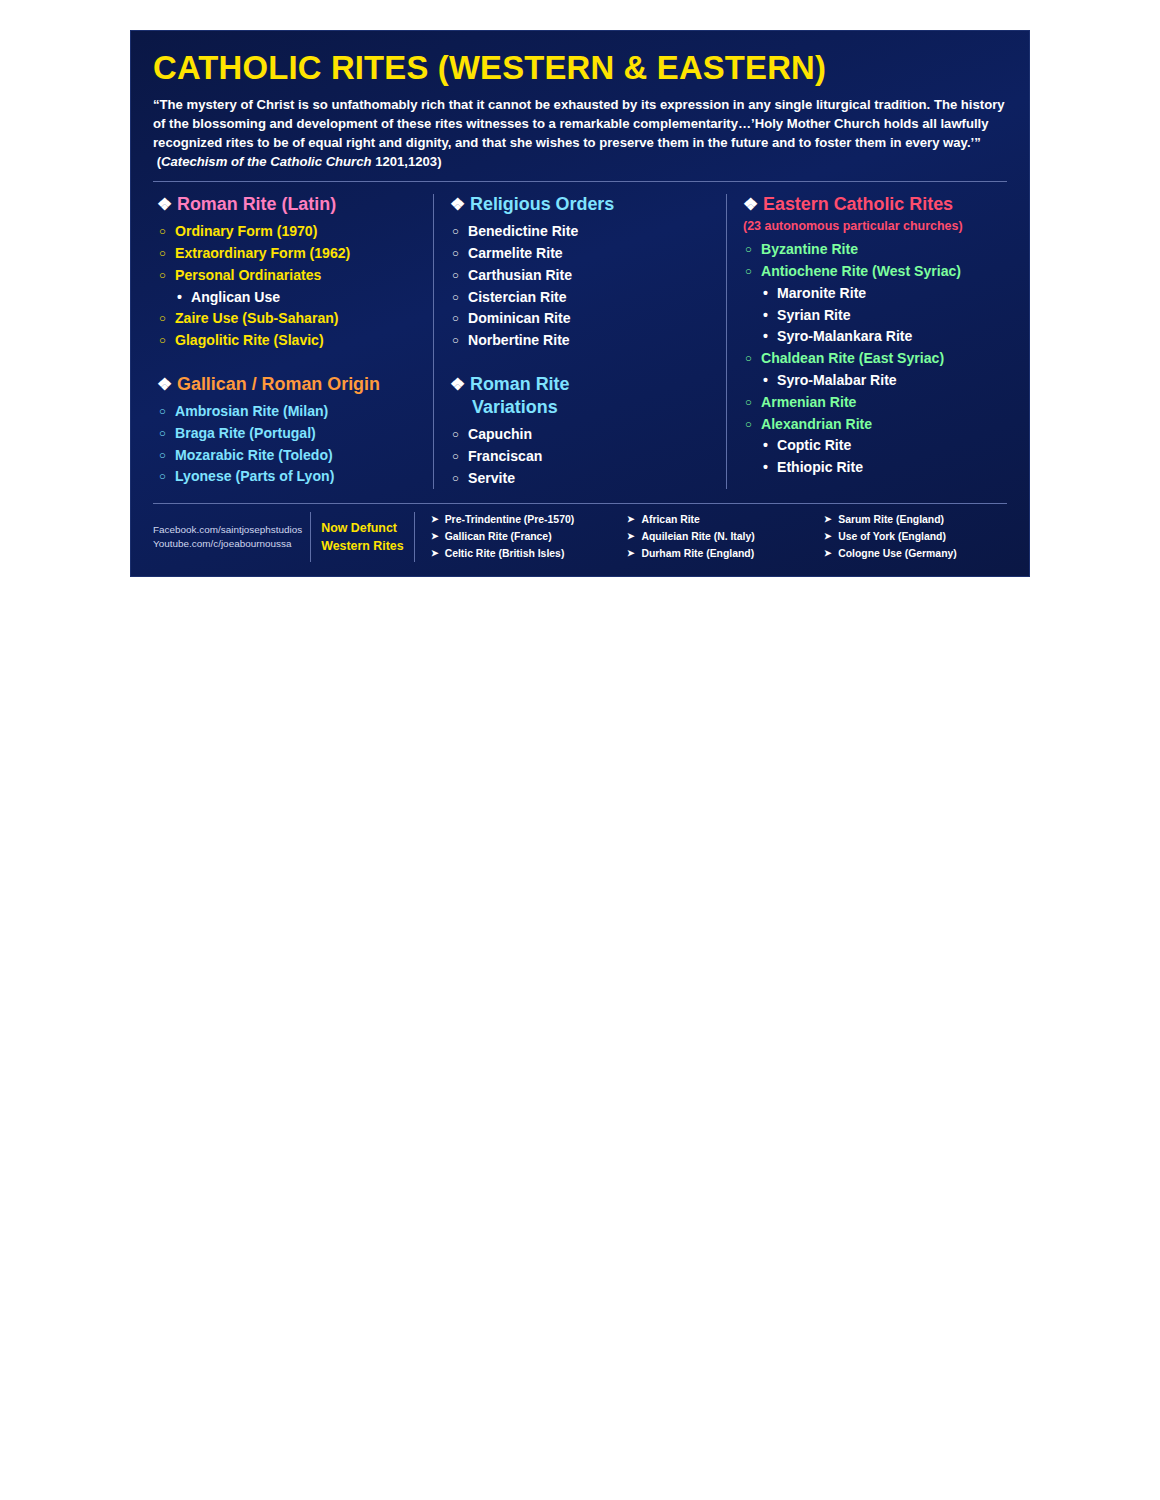CATHOLIC RITES (WESTERN & EASTERN)
“The mystery of Christ is so unfathomably rich that it cannot be exhausted by its expression in any single liturgical tradition. The history of the blossoming and development of these rites witnesses to a remarkable complementarity…’Holy Mother Church holds all lawfully recognized rites to be of equal right and dignity, and that she wishes to preserve them in the future and to foster them in every way.’” (Catechism of the Catholic Church 1201,1203)
❖Roman Rite (Latin)
Ordinary Form (1970)
Extraordinary Form (1962)
Personal Ordinariates
Anglican Use
Zaire Use (Sub-Saharan)
Glagolitic Rite (Slavic)
❖Gallican / Roman Origin
Ambrosian Rite (Milan)
Braga Rite (Portugal)
Mozarabic Rite (Toledo)
Lyonese (Parts of Lyon)
❖Religious Orders
Benedictine Rite
Carmelite Rite
Carthusian Rite
Cistercian Rite
Dominican Rite
Norbertine Rite
❖Roman Rite
Variations
Capuchin
Franciscan
Servite
❖Eastern Catholic Rites
(23 autonomous particular churches)
Byzantine Rite
Antiochene Rite (West Syriac)
Maronite Rite
Syrian Rite
Syro-Malankara Rite
Chaldean Rite (East Syriac)
Syro-Malabar Rite
Armenian Rite
Alexandrian Rite
Coptic Rite
Ethiopic Rite
Facebook.com/saintjosephstudios
Youtube.com/c/joeabournoussa
Now Defunct
Western Rites
Pre-Trindentine (Pre-1570)
Gallican Rite (France)
Celtic Rite (British Isles)
African Rite
Aquileian Rite (N. Italy)
Durham Rite (England)
Sarum Rite (England)
Use of York (England)
Cologne Use (Germany)